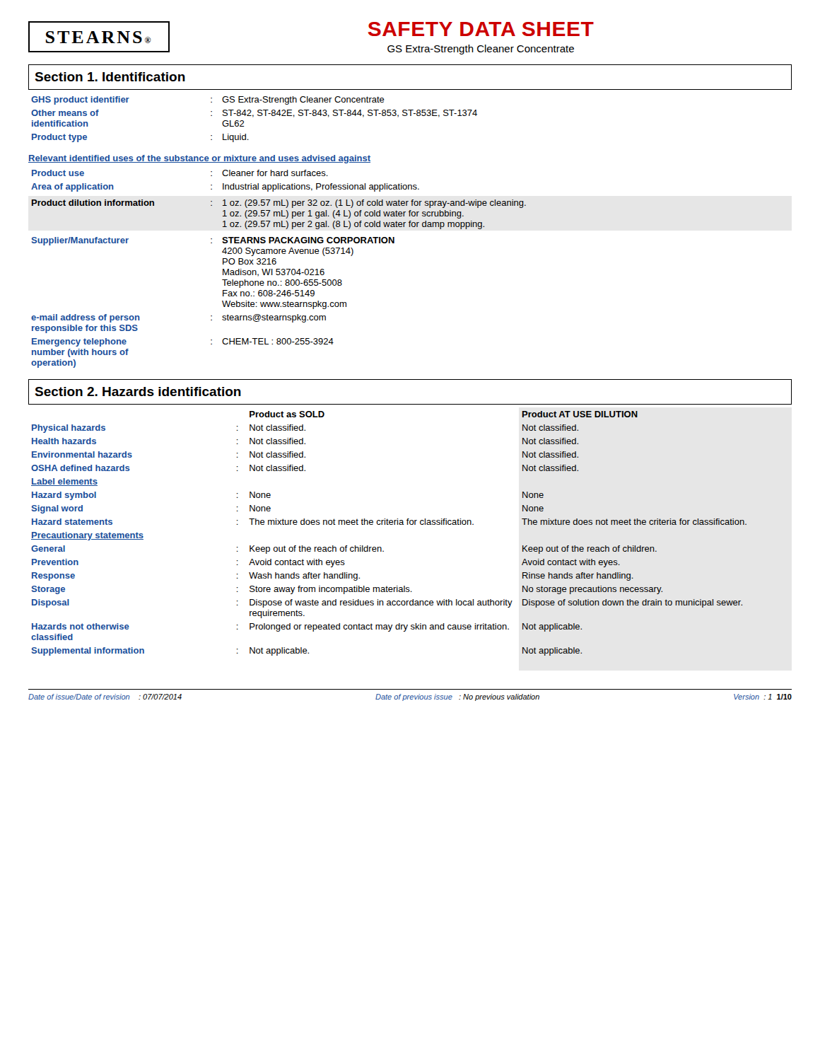STEARNS®
SAFETY DATA SHEET
GS Extra-Strength Cleaner Concentrate
Section 1. Identification
| GHS product identifier | : | GS Extra-Strength Cleaner Concentrate |
| Other means of identification | : | ST-842, ST-842E, ST-843, ST-844, ST-853, ST-853E, ST-1374 GL62 |
| Product type | : | Liquid. |
Relevant identified uses of the substance or mixture and uses advised against
| Product use | : | Cleaner for hard surfaces. |
| Area of application | : | Industrial applications, Professional applications. |
| Product dilution information | : | 1 oz. (29.57 mL) per 32 oz. (1 L) of cold water for spray-and-wipe cleaning. 1 oz. (29.57 mL) per 1 gal. (4 L) of cold water for scrubbing. 1 oz. (29.57 mL) per 2 gal. (8 L) of cold water for damp mopping. |
| Supplier/Manufacturer | : | STEARNS PACKAGING CORPORATION 4200 Sycamore Avenue (53714) PO Box 3216 Madison, WI 53704-0216 Telephone no.: 800-655-5008 Fax no.: 608-246-5149 Website: www.stearnspkg.com |
| e-mail address of person responsible for this SDS | : | stearns@stearnspkg.com |
| Emergency telephone number (with hours of operation) | : | CHEM-TEL : 800-255-3924 |
Section 2. Hazards identification
| | | Product as SOLD | Product AT USE DILUTION |
| Physical hazards | : | Not classified. | Not classified. |
| Health hazards | : | Not classified. | Not classified. |
| Environmental hazards | : | Not classified. | Not classified. |
| OSHA defined hazards | : | Not classified. | Not classified. |
| Label elements | | | |
| Hazard symbol | : | None | None |
| Signal word | : | None | None |
| Hazard statements | : | The mixture does not meet the criteria for classification. | The mixture does not meet the criteria for classification. |
| Precautionary statements | | | |
| General | : | Keep out of the reach of children. | Keep out of the reach of children. |
| Prevention | : | Avoid contact with eyes | Avoid contact with eyes. |
| Response | : | Wash hands after handling. | Rinse hands after handling. |
| Storage | : | Store away from incompatible materials. | No storage precautions necessary. |
| Disposal | : | Dispose of waste and residues in accordance with local authority requirements. | Dispose of solution down the drain to municipal sewer. |
| Hazards not otherwise classified | : | Prolonged or repeated contact may dry skin and cause irritation. | Not applicable. |
| Supplemental information | : | Not applicable. | Not applicable. |
Date of issue/Date of revision : 07/07/2014
Date of previous issue : No previous validation
Version : 1 1/10